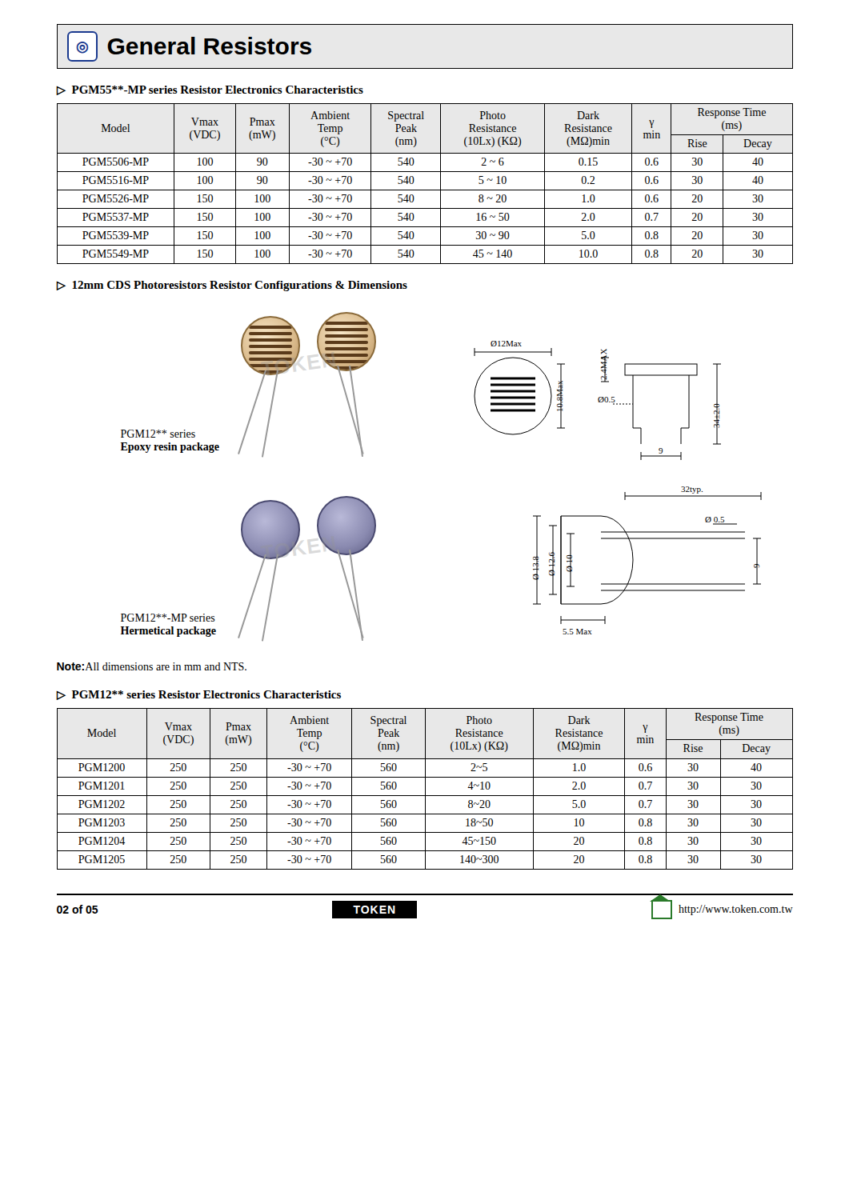◎
General Resistors
▷ PGM55**-MP series Resistor Electronics Characteristics
| Model | Vmax (VDC) | Pmax (mW) | Ambient Temp (°C) | Spectral Peak (nm) | Photo Resistance (10Lx) (KΩ) | Dark Resistance (MΩ)min | γ min | Response Time (ms) |
| --- | --- | --- | --- | --- | --- | --- | --- | --- |
| Rise | Decay |
| PGM5506-MP | 100 | 90 | -30 ~ +70 | 540 | 2 ~ 6 | 0.15 | 0.6 | 30 | 40 |
| PGM5516-MP | 100 | 90 | -30 ~ +70 | 540 | 5 ~ 10 | 0.2 | 0.6 | 30 | 40 |
| PGM5526-MP | 150 | 100 | -30 ~ +70 | 540 | 8 ~ 20 | 1.0 | 0.6 | 20 | 30 |
| PGM5537-MP | 150 | 100 | -30 ~ +70 | 540 | 16 ~ 50 | 2.0 | 0.7 | 20 | 30 |
| PGM5539-MP | 150 | 100 | -30 ~ +70 | 540 | 30 ~ 90 | 5.0 | 0.8 | 20 | 30 |
| PGM5549-MP | 150 | 100 | -30 ~ +70 | 540 | 45 ~ 140 | 10.0 | 0.8 | 20 | 30 |
▷ 12mm CDS Photoresistors Resistor Configurations & Dimensions
TOKEN
PGM12** series Epoxy resin package
TOKEN
PGM12**-MP series Hermetical package
Ø12Max 10.8Max 2.4MAX Ø0.5 34±2.0 9 32typ. Ø 13.8 Ø 12.6 Ø 10 Ø 0.5 9 5.5 Max
Note: All dimensions are in mm and NTS.
▷ PGM12** series Resistor Electronics Characteristics
| Model | Vmax (VDC) | Pmax (mW) | Ambient Temp (°C) | Spectral Peak (nm) | Photo Resistance (10Lx) (KΩ) | Dark Resistance (MΩ)min | γ min | Response Time (ms) |
| --- | --- | --- | --- | --- | --- | --- | --- | --- |
| Rise | Decay |
| PGM1200 | 250 | 250 | -30 ~ +70 | 560 | 2~5 | 1.0 | 0.6 | 30 | 40 |
| PGM1201 | 250 | 250 | -30 ~ +70 | 560 | 4~10 | 2.0 | 0.7 | 30 | 30 |
| PGM1202 | 250 | 250 | -30 ~ +70 | 560 | 8~20 | 5.0 | 0.7 | 30 | 30 |
| PGM1203 | 250 | 250 | -30 ~ +70 | 560 | 18~50 | 10 | 0.8 | 30 | 30 |
| PGM1204 | 250 | 250 | -30 ~ +70 | 560 | 45~150 | 20 | 0.8 | 30 | 30 |
| PGM1205 | 250 | 250 | -30 ~ +70 | 560 | 140~300 | 20 | 0.8 | 30 | 30 |
02 of 05
TOKEN
http://www.token.com.tw